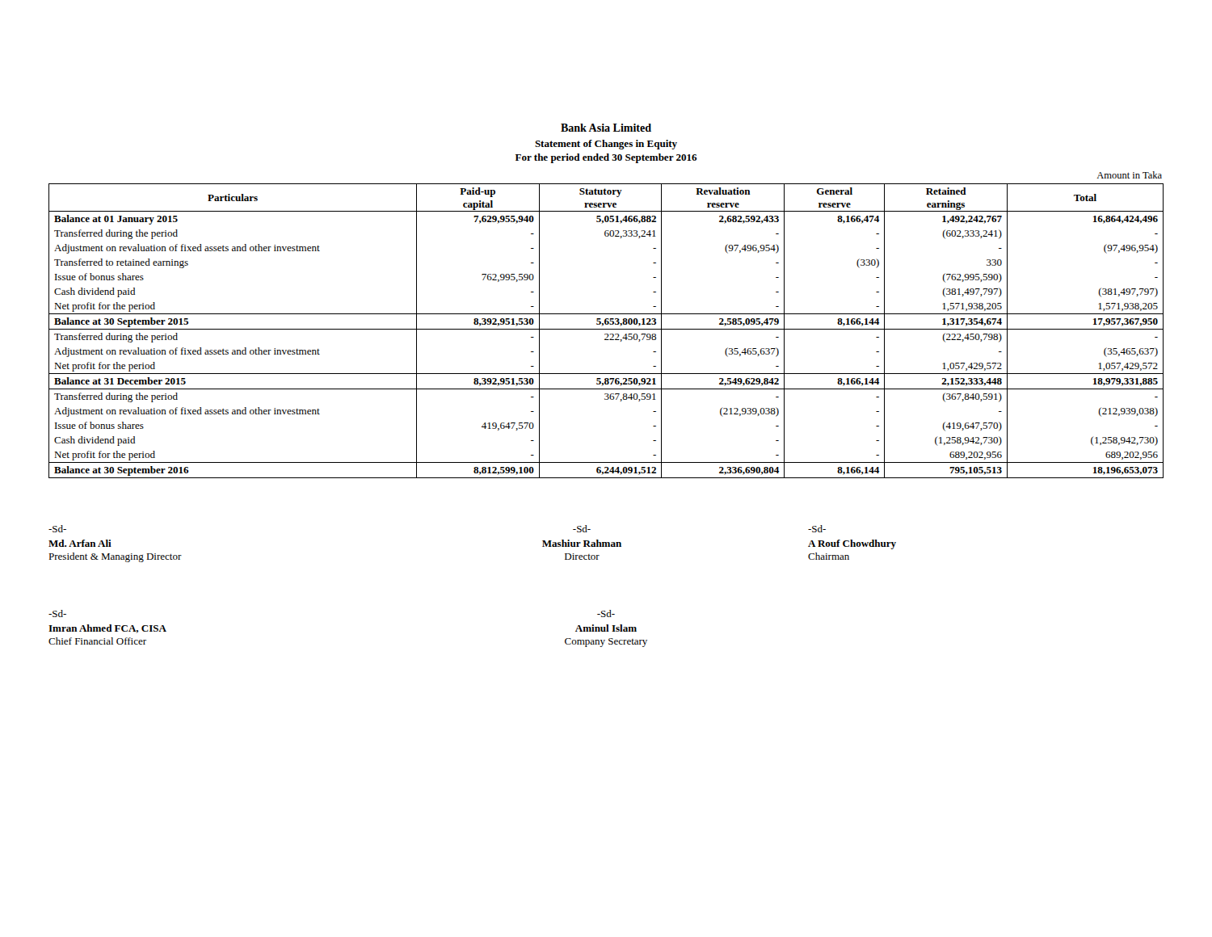Bank Asia Limited
Statement of Changes in Equity
For the period ended 30 September 2016
Amount in Taka
| Particulars | Paid-up capital | Statutory reserve | Revaluation reserve | General reserve | Retained earnings | Total |
| --- | --- | --- | --- | --- | --- | --- |
| Balance at 01 January 2015 | 7,629,955,940 | 5,051,466,882 | 2,682,592,433 | 8,166,474 | 1,492,242,767 | 16,864,424,496 |
| Transferred during the period | - | 602,333,241 | - | - | (602,333,241) | - |
| Adjustment on revaluation of fixed assets and other investment | - | - | (97,496,954) | - | - | (97,496,954) |
| Transferred to retained earnings | - | - | - | (330) | 330 | - |
| Issue of bonus shares | 762,995,590 | - | - | - | (762,995,590) | - |
| Cash dividend paid | - | - | - | - | (381,497,797) | (381,497,797) |
| Net profit for the period | - | - | - | - | 1,571,938,205 | 1,571,938,205 |
| Balance at 30 September 2015 | 8,392,951,530 | 5,653,800,123 | 2,585,095,479 | 8,166,144 | 1,317,354,674 | 17,957,367,950 |
| Transferred during the period | - | 222,450,798 | - | - | (222,450,798) | - |
| Adjustment on revaluation of fixed assets and other investment | - | - | (35,465,637) | - | - | (35,465,637) |
| Net profit for the period | - | - | - | - | 1,057,429,572 | 1,057,429,572 |
| Balance at 31 December 2015 | 8,392,951,530 | 5,876,250,921 | 2,549,629,842 | 8,166,144 | 2,152,333,448 | 18,979,331,885 |
| Transferred during the period | - | 367,840,591 | - | - | (367,840,591) | - |
| Adjustment on revaluation of fixed assets and other investment | - | - | (212,939,038) | - | - | (212,939,038) |
| Issue of bonus shares | 419,647,570 | - | - | - | (419,647,570) | - |
| Cash dividend paid | - | - | - | - | (1,258,942,730) | (1,258,942,730) |
| Net profit for the period | - | - | - | - | 689,202,956 | 689,202,956 |
| Balance at 30 September 2016 | 8,812,599,100 | 6,244,091,512 | 2,336,690,804 | 8,166,144 | 795,105,513 | 18,196,653,073 |
-Sd-
Md. Arfan Ali
President & Managing Director
-Sd-
Mashiur Rahman
Director
-Sd-
A Rouf Chowdhury
Chairman
-Sd-
Imran Ahmed FCA, CISA
Chief Financial Officer
-Sd-
Aminul Islam
Company Secretary